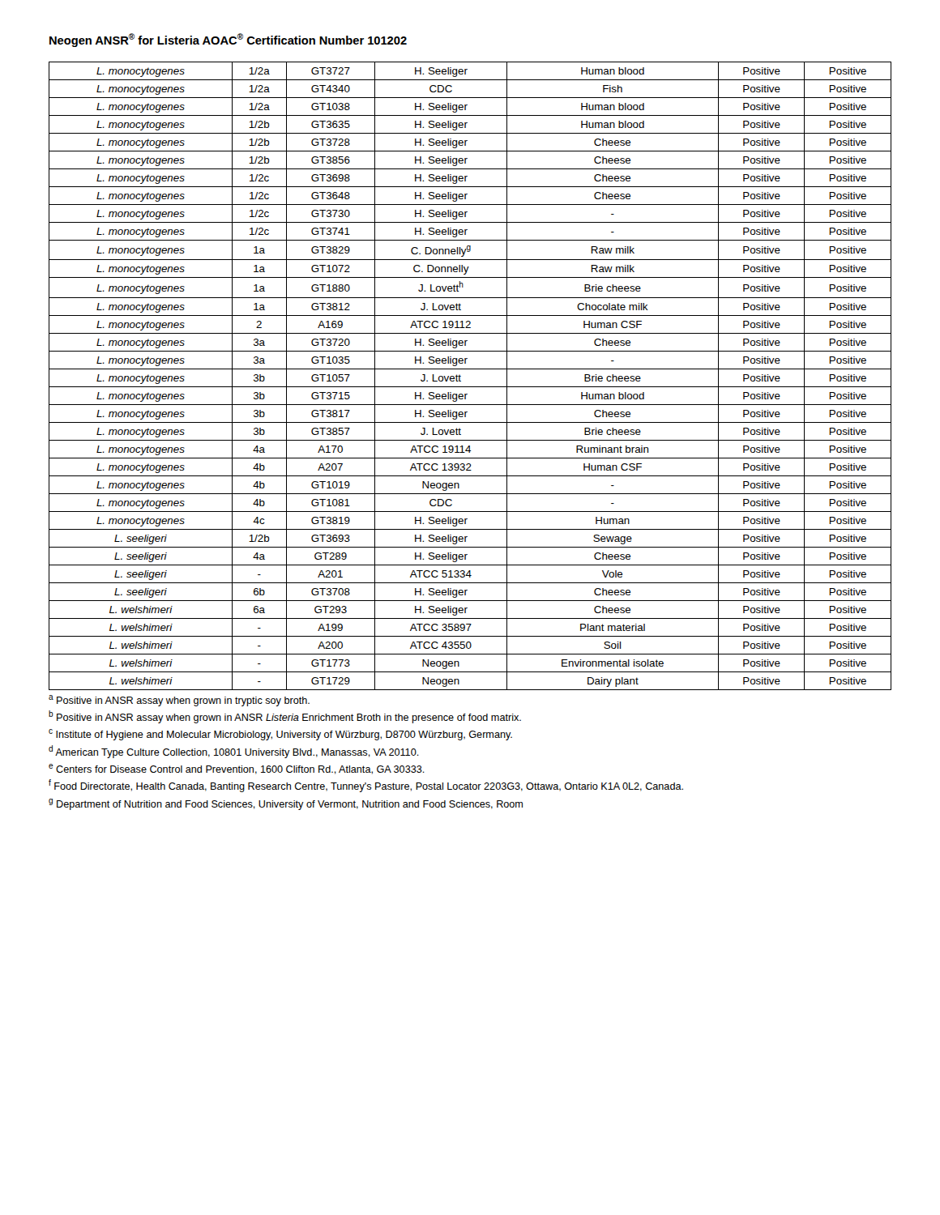Neogen ANSR® for Listeria AOAC® Certification Number 101202
| L. monocytogenes | 1/2a | GT3727 | H. Seeliger | Human blood | Positive | Positive |
| L. monocytogenes | 1/2a | GT4340 | CDC | Fish | Positive | Positive |
| L. monocytogenes | 1/2a | GT1038 | H. Seeliger | Human blood | Positive | Positive |
| L. monocytogenes | 1/2b | GT3635 | H. Seeliger | Human blood | Positive | Positive |
| L. monocytogenes | 1/2b | GT3728 | H. Seeliger | Cheese | Positive | Positive |
| L. monocytogenes | 1/2b | GT3856 | H. Seeliger | Cheese | Positive | Positive |
| L. monocytogenes | 1/2c | GT3698 | H. Seeliger | Cheese | Positive | Positive |
| L. monocytogenes | 1/2c | GT3648 | H. Seeliger | Cheese | Positive | Positive |
| L. monocytogenes | 1/2c | GT3730 | H. Seeliger | - | Positive | Positive |
| L. monocytogenes | 1/2c | GT3741 | H. Seeliger | - | Positive | Positive |
| L. monocytogenes | 1a | GT3829 | C. Donnelly g | Raw milk | Positive | Positive |
| L. monocytogenes | 1a | GT1072 | C. Donnelly | Raw milk | Positive | Positive |
| L. monocytogenes | 1a | GT1880 | J. Lovett h | Brie cheese | Positive | Positive |
| L. monocytogenes | 1a | GT3812 | J. Lovett | Chocolate milk | Positive | Positive |
| L. monocytogenes | 2 | A169 | ATCC 19112 | Human CSF | Positive | Positive |
| L. monocytogenes | 3a | GT3720 | H. Seeliger | Cheese | Positive | Positive |
| L. monocytogenes | 3a | GT1035 | H. Seeliger | - | Positive | Positive |
| L. monocytogenes | 3b | GT1057 | J. Lovett | Brie cheese | Positive | Positive |
| L. monocytogenes | 3b | GT3715 | H. Seeliger | Human blood | Positive | Positive |
| L. monocytogenes | 3b | GT3817 | H. Seeliger | Cheese | Positive | Positive |
| L. monocytogenes | 3b | GT3857 | J. Lovett | Brie cheese | Positive | Positive |
| L. monocytogenes | 4a | A170 | ATCC 19114 | Ruminant brain | Positive | Positive |
| L. monocytogenes | 4b | A207 | ATCC 13932 | Human CSF | Positive | Positive |
| L. monocytogenes | 4b | GT1019 | Neogen | - | Positive | Positive |
| L. monocytogenes | 4b | GT1081 | CDC | - | Positive | Positive |
| L. monocytogenes | 4c | GT3819 | H. Seeliger | Human | Positive | Positive |
| L. seeligeri | 1/2b | GT3693 | H. Seeliger | Sewage | Positive | Positive |
| L. seeligeri | 4a | GT289 | H. Seeliger | Cheese | Positive | Positive |
| L. seeligeri | - | A201 | ATCC 51334 | Vole | Positive | Positive |
| L. seeligeri | 6b | GT3708 | H. Seeliger | Cheese | Positive | Positive |
| L. welshimeri | 6a | GT293 | H. Seeliger | Cheese | Positive | Positive |
| L. welshimeri | - | A199 | ATCC 35897 | Plant material | Positive | Positive |
| L. welshimeri | - | A200 | ATCC 43550 | Soil | Positive | Positive |
| L. welshimeri | - | GT1773 | Neogen | Environmental isolate | Positive | Positive |
| L. welshimeri | - | GT1729 | Neogen | Dairy plant | Positive | Positive |
a Positive in ANSR assay when grown in tryptic soy broth.
b Positive in ANSR assay when grown in ANSR Listeria Enrichment Broth in the presence of food matrix.
c Institute of Hygiene and Molecular Microbiology, University of Würzburg, D8700 Würzburg, Germany.
d American Type Culture Collection, 10801 University Blvd., Manassas, VA 20110.
e Centers for Disease Control and Prevention, 1600 Clifton Rd., Atlanta, GA 30333.
f Food Directorate, Health Canada, Banting Research Centre, Tunney's Pasture, Postal Locator 2203G3, Ottawa, Ontario K1A 0L2, Canada.
g Department of Nutrition and Food Sciences, University of Vermont, Nutrition and Food Sciences, Room